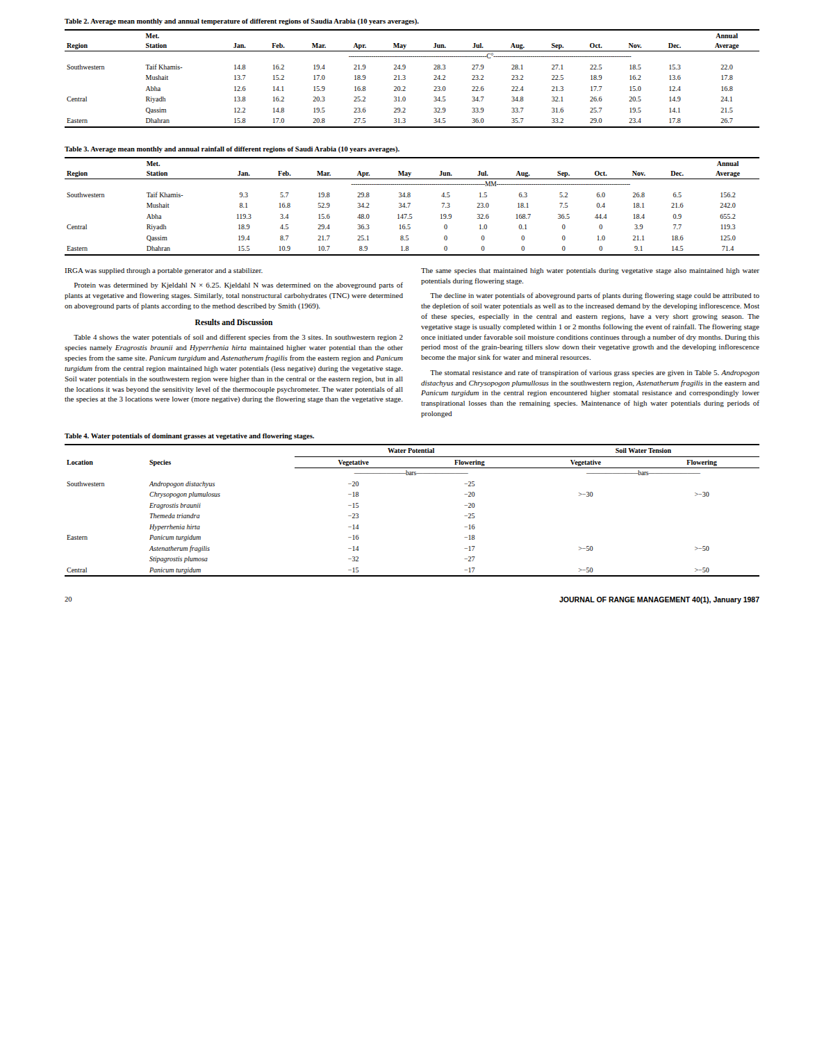Table 2. Average mean monthly and annual temperature of different regions of Saudia Arabia (10 years averages).
| Region | Met. Station | Jan. | Feb. | Mar. | Apr. | May | Jun. | Jul. | Aug. | Sep. | Oct. | Nov. | Dec. | Annual Average |
| --- | --- | --- | --- | --- | --- | --- | --- | --- | --- | --- | --- | --- | --- | --- |
| | | -------------------------------------------------------------------C°------------------------------------------------------------------- |
| Southwestern | Taif Khamis- | 14.8 | 16.2 | 19.4 | 21.9 | 24.9 | 28.3 | 27.9 | 28.1 | 27.1 | 22.5 | 18.5 | 15.3 | 22.0 |
| | Mushait | 13.7 | 15.2 | 17.0 | 18.9 | 21.3 | 24.2 | 23.2 | 23.2 | 22.5 | 18.9 | 16.2 | 13.6 | 17.8 |
| | Abha | 12.6 | 14.1 | 15.9 | 16.8 | 20.2 | 23.0 | 22.6 | 22.4 | 21.3 | 17.7 | 15.0 | 12.4 | 16.8 |
| Central | Riyadh | 13.8 | 16.2 | 20.3 | 25.2 | 31.0 | 34.5 | 34.7 | 34.8 | 32.1 | 26.6 | 20.5 | 14.9 | 24.1 |
| | Qassim | 12.2 | 14.8 | 19.5 | 23.6 | 29.2 | 32.9 | 33.9 | 33.7 | 31.6 | 25.7 | 19.5 | 14.1 | 21.5 |
| Eastern | Dhahran | 15.8 | 17.0 | 20.8 | 27.5 | 31.3 | 34.5 | 36.0 | 35.7 | 33.2 | 29.0 | 23.4 | 17.8 | 26.7 |
Table 3. Average mean monthly and annual rainfall of different regions of Saudi Arabia (10 years averages).
| Region | Met. Station | Jan. | Feb. | Mar. | Apr. | May | Jun. | Jul. | Aug. | Sep. | Oct. | Nov. | Dec. | Annual Average |
| --- | --- | --- | --- | --- | --- | --- | --- | --- | --- | --- | --- | --- | --- | --- |
| | | -----------------------------------------------------------------MM----------------------------------------------------------------- |
| Southwestern | Taif Khamis- | 9.3 | 5.7 | 19.8 | 29.8 | 34.8 | 4.5 | 1.5 | 6.3 | 5.2 | 6.0 | 26.8 | 6.5 | 156.2 |
| | Mushait | 8.1 | 16.8 | 52.9 | 34.2 | 34.7 | 7.3 | 23.0 | 18.1 | 7.5 | 0.4 | 18.1 | 21.6 | 242.0 |
| | Abha | 119.3 | 3.4 | 15.6 | 48.0 | 147.5 | 19.9 | 32.6 | 168.7 | 36.5 | 44.4 | 18.4 | 0.9 | 655.2 |
| Central | Riyadh | 18.9 | 4.5 | 29.4 | 36.3 | 16.5 | 0 | 1.0 | 0.1 | 0 | 0 | 3.9 | 7.7 | 119.3 |
| | Qassim | 19.4 | 8.7 | 21.7 | 25.1 | 8.5 | 0 | 0 | 0 | 0 | 1.0 | 21.1 | 18.6 | 125.0 |
| Eastern | Dhahran | 15.5 | 10.9 | 10.7 | 8.9 | 1.8 | 0 | 0 | 0 | 0 | 0 | 9.1 | 14.5 | 71.4 |
IRGA was supplied through a portable generator and a stabilizer.
Protein was determined by Kjeldahl N × 6.25. Kjeldahl N was determined on the aboveground parts of plants at vegetative and flowering stages. Similarly, total nonstructural carbohydrates (TNC) were determined on aboveground parts of plants according to the method described by Smith (1969).
Results and Discussion
Table 4 shows the water potentials of soil and different species from the 3 sites. In southwestern region 2 species namely Eragrostis braunii and Hyperrhenia hirta maintained higher water potential than the other species from the same site. Panicum turgidum and Astenatherum fragilis from the eastern region and Panicum turgidum from the central region maintained high water potentials (less negative) during the vegetative stage. Soil water potentials in the southwestern region were higher than in the central or the eastern region, but in all the locations it was beyond the sensitivity level of the thermocouple psychrometer. The water potentials of all the species at the 3 locations were lower (more negative) during the flowering stage than the vegetative stage. The same species that maintained high water potentials during vegetative stage also maintained high water potentials during flowering stage.
The decline in water potentials of aboveground parts of plants during flowering stage could be attributed to the depletion of soil water potentials as well as to the increased demand by the developing inflorescence. Most of these species, especially in the central and eastern regions, have a very short growing season. The vegetative stage is usually completed within 1 or 2 months following the event of rainfall. The flowering stage once initiated under favorable soil moisture conditions continues through a number of dry months. During this period most of the grain-bearing tillers slow down their vegetative growth and the developing inflorescence become the major sink for water and mineral resources.
The stomatal resistance and rate of transpiration of various grass species are given in Table 5. Andropogon distachyus and Chrysopogon plumullosus in the southwestern region, Astenatherum fragilis in the eastern and Panicum turgidum in the central region encountered higher stomatal resistance and correspondingly lower transpirational losses than the remaining species. Maintenance of high water potentials during periods of prolonged
Table 4. Water potentials of dominant grasses at vegetative and flowering stages.
| Location | Species | Water Potential | Soil Water Tension |
| --- | --- | --- | --- |
| Vegetative | Flowering | Vegetative | Flowering |
| | | ————————bars———————— | ————————bars———————— |
| Southwestern | Andropogon distachyus | −20 | −25 | | |
| | Chrysopogon plumulosus | −18 | −20 | >−30 | >−30 |
| | Eragrostis braunii | −15 | −20 | | |
| | Themeda triandra | −23 | −25 | | |
| | Hyperrhenia hirta | −14 | −16 | | |
| Eastern | Panicum turgidum | −16 | −18 | | |
| | Astenatherum fragilis | −14 | −17 | >−50 | >−50 |
| | Stipagrostis plumosa | −32 | −27 | | |
| Central | Panicum turgidum | −15 | −17 | >−50 | >−50 |
20
JOURNAL OF RANGE MANAGEMENT 40(1), January 1987